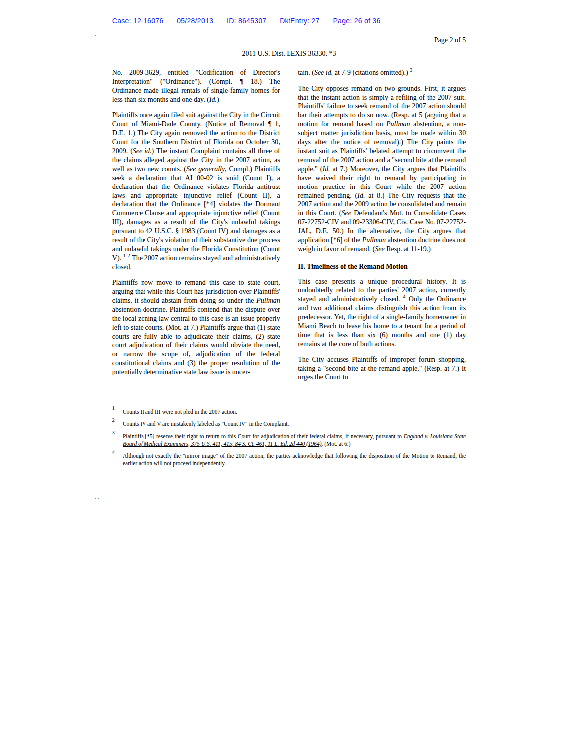Case: 12-16076 05/28/2013 ID: 8645307 DktEntry: 27 Page: 26 of 36
,
, ,
Page 2 of 5
2011 U.S. Dist. LEXIS 36330, *3
No. 2009-3629, entitled "Codification of Director's Interpretation" ("Ordinance"). (Compl. ¶ 18.) The Ordinance made illegal rentals of single-family homes for less than six months and one day. (Id.)
Plaintiffs once again filed suit against the City in the Circuit Court of Miami-Dade County. (Notice of Removal ¶ 1, D.E. 1.) The City again removed the action to the District Court for the Southern District of Florida on October 30, 2009. (See id.) The instant Complaint contains all three of the claims alleged against the City in the 2007 action, as well as two new counts. (See generally, Compl.) Plaintiffs seek a declaration that AI 00-02 is void (Count I), a declaration that the Ordinance violates Florida antitrust laws and appropriate injunctive relief (Count II), a declaration that the Ordinance [*4] violates the Dormant Commerce Clause and appropriate injunctive relief (Count III), damages as a result of the City's unlawful takings pursuant to 42 U.S.C. § 1983 (Count IV) and damages as a result of the City's violation of their substantive due process and unlawful takings under the Florida Constitution (Count V). 1 2 The 2007 action remains stayed and administratively closed.
Plaintiffs now move to remand this case to state court, arguing that while this Court has jurisdiction over Plaintiffs' claims, it should abstain from doing so under the Pullman abstention doctrine. Plaintiffs contend that the dispute over the local zoning law central to this case is an issue properly left to state courts. (Mot. at 7.) Plaintiffs argue that (1) state courts are fully able to adjudicate their claims, (2) state court adjudication of their claims would obviate the need, or narrow the scope of, adjudication of the federal constitutional claims and (3) the proper resolution of the potentially determinative state law issue is uncer-
tain. (See id. at 7-9 (citations omitted).) 3
The City opposes remand on two grounds. First, it argues that the instant action is simply a refiling of the 2007 suit. Plaintiffs' failure to seek remand of the 2007 action should bar their attempts to do so now. (Resp. at 5 (arguing that a motion for remand based on Pullman abstention, a non-subject matter jurisdiction basis, must be made within 30 days after the notice of removal).) The City paints the instant suit as Plaintiffs' belated attempt to circumvent the removal of the 2007 action and a "second bite at the remand apple." (Id. at 7.) Moreover, the City argues that Plaintiffs have waived their right to remand by participating in motion practice in this Court while the 2007 action remained pending. (Id. at 8.) The City requests that the 2007 action and the 2009 action be consolidated and remain in this Court. (See Defendant's Mot. to Consolidate Cases 07-22752-CIV and 09-23306-CIV, Civ. Case No. 07-22752-JAL, D.E. 50.) In the alternative, the City argues that application [*6] of the Pullman abstention doctrine does not weigh in favor of remand. (See Resp. at 11-19.)
II. Timeliness of the Remand Motion
This case presents a unique procedural history. It is undoubtedly related to the parties' 2007 action, currently stayed and administratively closed. 4 Only the Ordinance and two additional claims distinguish this action from its predecessor. Yet, the right of a single-family homeowner in Miami Beach to lease his home to a tenant for a period of time that is less than six (6) months and one (1) day remains at the core of both actions.
The City accuses Plaintiffs of improper forum shopping, taking a "second bite at the remand apple." (Resp. at 7.) It urges the Court to
1Counts II and III were not pled in the 2007 action.
2Counts IV and V are mistakenly labeled as "Count IV" in the Complaint.
3Plaintiffs [*5] reserve their right to return to this Court for adjudication of their federal claims, if necessary, pursuant to England v. Louisiana State Board of Medical Examiners, 375 U.S. 411, 415, 84 S. Ct. 461, 11 L. Ed. 2d 440 (1964). (Mot. at 6.)
4Although not exactly the "mirror image" of the 2007 action, the parties acknowledge that following the disposition of the Motion to Remand, the earlier action will not proceed independently.